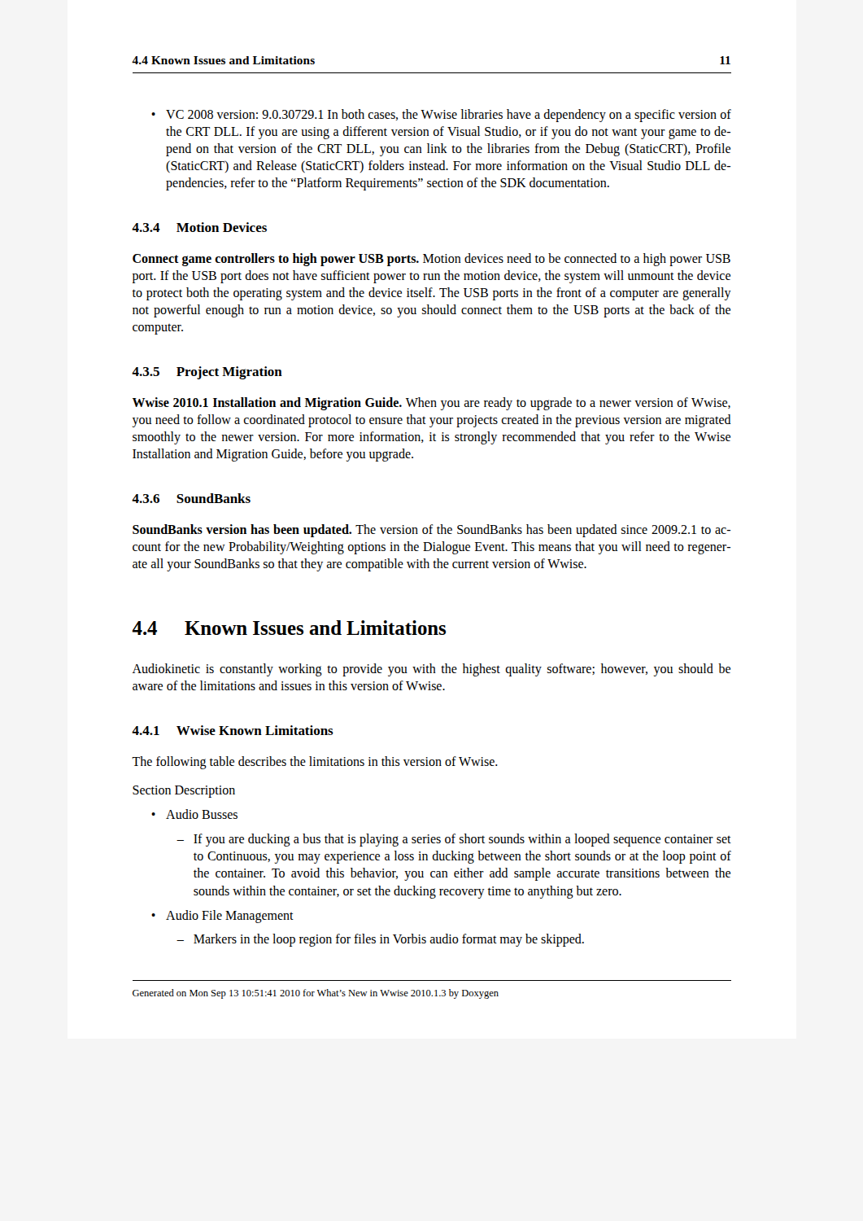4.4 Known Issues and Limitations 11
VC 2008 version: 9.0.30729.1 In both cases, the Wwise libraries have a dependency on a specific version of the CRT DLL. If you are using a different version of Visual Studio, or if you do not want your game to depend on that version of the CRT DLL, you can link to the libraries from the Debug (StaticCRT), Profile (StaticCRT) and Release (StaticCRT) folders instead. For more information on the Visual Studio DLL dependencies, refer to the “Platform Requirements” section of the SDK documentation.
4.3.4 Motion Devices
Connect game controllers to high power USB ports. Motion devices need to be connected to a high power USB port. If the USB port does not have sufficient power to run the motion device, the system will unmount the device to protect both the operating system and the device itself. The USB ports in the front of a computer are generally not powerful enough to run a motion device, so you should connect them to the USB ports at the back of the computer.
4.3.5 Project Migration
Wwise 2010.1 Installation and Migration Guide. When you are ready to upgrade to a newer version of Wwise, you need to follow a coordinated protocol to ensure that your projects created in the previous version are migrated smoothly to the newer version. For more information, it is strongly recommended that you refer to the Wwise Installation and Migration Guide, before you upgrade.
4.3.6 SoundBanks
SoundBanks version has been updated. The version of the SoundBanks has been updated since 2009.2.1 to account for the new Probability/Weighting options in the Dialogue Event. This means that you will need to regenerate all your SoundBanks so that they are compatible with the current version of Wwise.
4.4 Known Issues and Limitations
Audiokinetic is constantly working to provide you with the highest quality software; however, you should be aware of the limitations and issues in this version of Wwise.
4.4.1 Wwise Known Limitations
The following table describes the limitations in this version of Wwise.
Section Description
Audio Busses
If you are ducking a bus that is playing a series of short sounds within a looped sequence container set to Continuous, you may experience a loss in ducking between the short sounds or at the loop point of the container. To avoid this behavior, you can either add sample accurate transitions between the sounds within the container, or set the ducking recovery time to anything but zero.
Audio File Management
Markers in the loop region for files in Vorbis audio format may be skipped.
Generated on Mon Sep 13 10:51:41 2010 for What’s New in Wwise 2010.1.3 by Doxygen